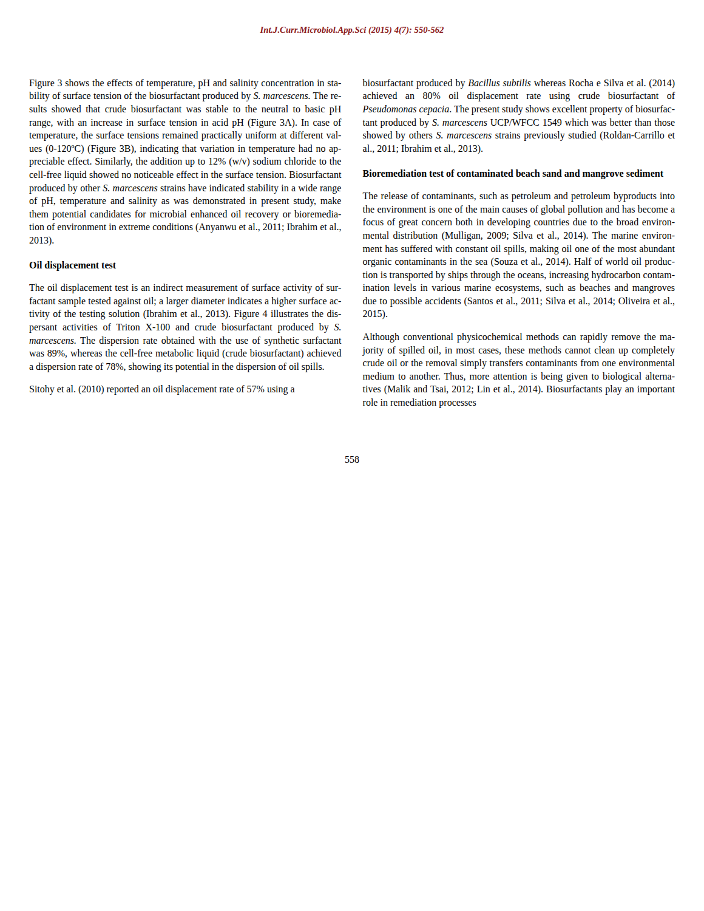Int.J.Curr.Microbiol.App.Sci (2015) 4(7): 550-562
Figure 3 shows the effects of temperature, pH and salinity concentration in stability of surface tension of the biosurfactant produced by S. marcescens. The results showed that crude biosurfactant was stable to the neutral to basic pH range, with an increase in surface tension in acid pH (Figure 3A). In case of temperature, the surface tensions remained practically uniform at different values (0-120ºC) (Figure 3B), indicating that variation in temperature had no appreciable effect. Similarly, the addition up to 12% (w/v) sodium chloride to the cell-free liquid showed no noticeable effect in the surface tension. Biosurfactant produced by other S. marcescens strains have indicated stability in a wide range of pH, temperature and salinity as was demonstrated in present study, make them potential candidates for microbial enhanced oil recovery or bioremediation of environment in extreme conditions (Anyanwu et al., 2011; Ibrahim et al., 2013).
Oil displacement test
The oil displacement test is an indirect measurement of surface activity of surfactant sample tested against oil; a larger diameter indicates a higher surface activity of the testing solution (Ibrahim et al., 2013). Figure 4 illustrates the dispersant activities of Triton X-100 and crude biosurfactant produced by S. marcescens. The dispersion rate obtained with the use of synthetic surfactant was 89%, whereas the cell-free metabolic liquid (crude biosurfactant) achieved a dispersion rate of 78%, showing its potential in the dispersion of oil spills.
Sitohy et al. (2010) reported an oil displacement rate of 57% using a
biosurfactant produced by Bacillus subtilis whereas Rocha e Silva et al. (2014) achieved an 80% oil displacement rate using crude biosurfactant of Pseudomonas cepacia. The present study shows excellent property of biosurfactant produced by S. marcescens UCP/WFCC 1549 which was better than those showed by others S. marcescens strains previously studied (Roldan-Carrillo et al., 2011; Ibrahim et al., 2013).
Bioremediation test of contaminated beach sand and mangrove sediment
The release of contaminants, such as petroleum and petroleum byproducts into the environment is one of the main causes of global pollution and has become a focus of great concern both in developing countries due to the broad environmental distribution (Mulligan, 2009; Silva et al., 2014). The marine environment has suffered with constant oil spills, making oil one of the most abundant organic contaminants in the sea (Souza et al., 2014). Half of world oil production is transported by ships through the oceans, increasing hydrocarbon contamination levels in various marine ecosystems, such as beaches and mangroves due to possible accidents (Santos et al., 2011; Silva et al., 2014; Oliveira et al., 2015).
Although conventional physicochemical methods can rapidly remove the majority of spilled oil, in most cases, these methods cannot clean up completely crude oil or the removal simply transfers contaminants from one environmental medium to another. Thus, more attention is being given to biological alternatives (Malik and Tsai, 2012; Lin et al., 2014). Biosurfactants play an important role in remediation processes
558